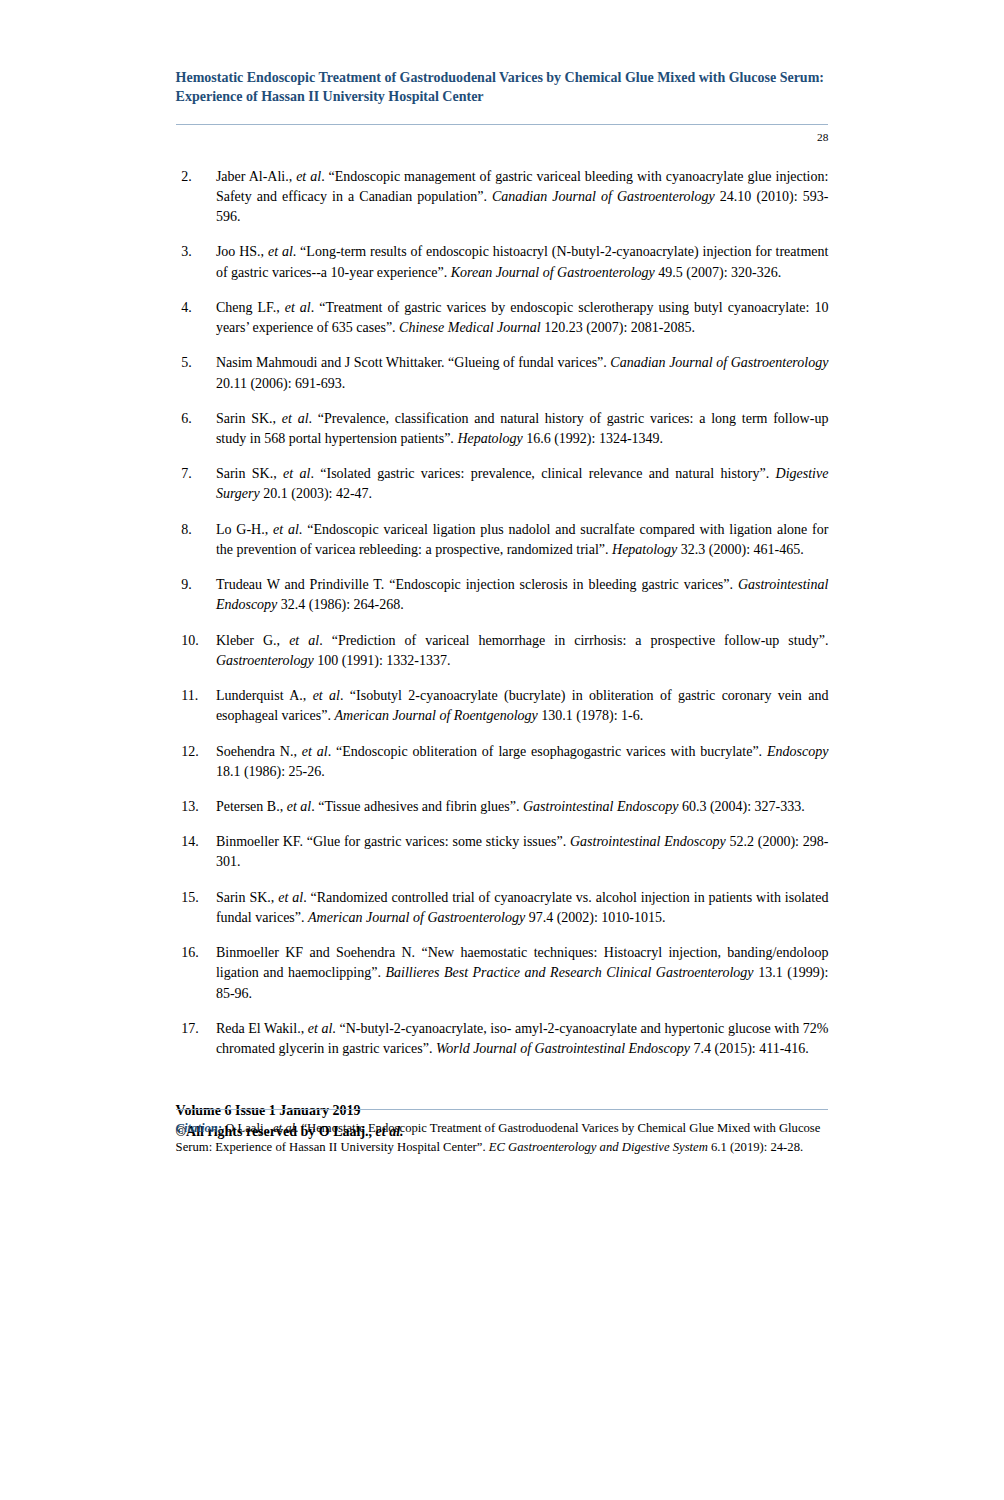Hemostatic Endoscopic Treatment of Gastroduodenal Varices by Chemical Glue Mixed with Glucose Serum: Experience of Hassan II University Hospital Center
28
Jaber Al-Ali., et al. “Endoscopic management of gastric variceal bleeding with cyanoacrylate glue injection: Safety and efficacy in a Canadian population”. Canadian Journal of Gastroenterology 24.10 (2010): 593-596.
Joo HS., et al. “Long-term results of endoscopic histoacryl (N-butyl-2-cyanoacrylate) injection for treatment of gastric varices--a 10-year experience”. Korean Journal of Gastroenterology 49.5 (2007): 320-326.
Cheng LF., et al. “Treatment of gastric varices by endoscopic sclerotherapy using butyl cyanoacrylate: 10 years’ experience of 635 cases”. Chinese Medical Journal 120.23 (2007): 2081-2085.
Nasim Mahmoudi and J Scott Whittaker. “Glueing of fundal varices”. Canadian Journal of Gastroenterology 20.11 (2006): 691-693.
Sarin SK., et al. “Prevalence, classification and natural history of gastric varices: a long term follow-up study in 568 portal hypertension patients”. Hepatology 16.6 (1992): 1324-1349.
Sarin SK., et al. “Isolated gastric varices: prevalence, clinical relevance and natural history”. Digestive Surgery 20.1 (2003): 42-47.
Lo G-H., et al. “Endoscopic variceal ligation plus nadolol and sucralfate compared with ligation alone for the prevention of varicea rebleeding: a prospective, randomized trial”. Hepatology 32.3 (2000): 461-465.
Trudeau W and Prindiville T. “Endoscopic injection sclerosis in bleeding gastric varices”. Gastrointestinal Endoscopy 32.4 (1986): 264-268.
Kleber G., et al. “Prediction of variceal hemorrhage in cirrhosis: a prospective follow-up study”. Gastroenterology 100 (1991): 1332-1337.
Lunderquist A., et al. “Isobutyl 2-cyanoacrylate (bucrylate) in obliteration of gastric coronary vein and esophageal varices”. American Journal of Roentgenology 130.1 (1978): 1-6.
Soehendra N., et al. “Endoscopic obliteration of large esophagogastric varices with bucrylate”. Endoscopy 18.1 (1986): 25-26.
Petersen B., et al. “Tissue adhesives and fibrin glues”. Gastrointestinal Endoscopy 60.3 (2004): 327-333.
Binmoeller KF. “Glue for gastric varices: some sticky issues”. Gastrointestinal Endoscopy 52.2 (2000): 298-301.
Sarin SK., et al. “Randomized controlled trial of cyanoacrylate vs. alcohol injection in patients with isolated fundal varices”. American Journal of Gastroenterology 97.4 (2002): 1010-1015.
Binmoeller KF and Soehendra N. “New haemostatic techniques: Histoacryl injection, banding/endoloop ligation and haemoclipping”. Baillieres Best Practice and Research Clinical Gastroenterology 13.1 (1999): 85-96.
Reda El Wakil., et al. “N-butyl-2-cyanoacrylate, iso- amyl-2-cyanoacrylate and hypertonic glucose with 72% chromated glycerin in gastric varices”. World Journal of Gastrointestinal Endoscopy 7.4 (2015): 411-416.
Volume 6 Issue 1 January 2019
©All rights reserved by O Laalj., et al.
Citation: O Laalj., et al. “Hemostatic Endoscopic Treatment of Gastroduodenal Varices by Chemical Glue Mixed with Glucose Serum: Experience of Hassan II University Hospital Center”. EC Gastroenterology and Digestive System 6.1 (2019): 24-28.